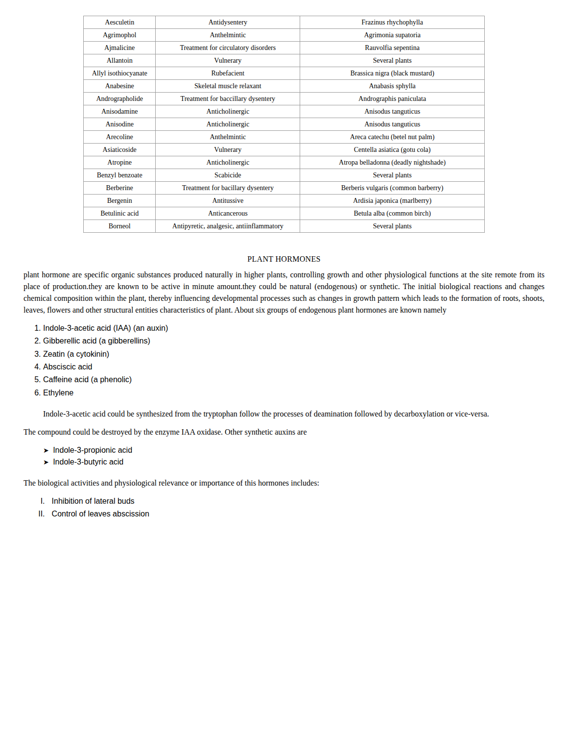| Aesculetin | Antidysentery | Frazinus rhychophylla |
| Agrimophol | Anthelmintic | Agrimonia supatoria |
| Ajmalicine | Treatment for circulatory disorders | Rauvolfia sepentina |
| Allantoin | Vulnerary | Several plants |
| Allyl isothiocyanate | Rubefacient | Brassica nigra (black mustard) |
| Anabesine | Skeletal muscle relaxant | Anabasis sphylla |
| Andrographolide | Treatment for baccillary dysentery | Andrographis paniculata |
| Anisodamine | Anticholinergic | Anisodus tanguticus |
| Anisodine | Anticholinergic | Anisodus tanguticus |
| Arecoline | Anthelmintic | Areca catechu (betel nut palm) |
| Asiaticoside | Vulnerary | Centella asiatica (gotu cola) |
| Atropine | Anticholinergic | Atropa belladonna (deadly nightshade) |
| Benzyl benzoate | Scabicide | Several plants |
| Berberine | Treatment for bacillary dysentery | Berberis vulgaris (common barberry) |
| Bergenin | Antitussive | Ardisia japonica (marlberry) |
| Betulinic acid | Anticancerous | Betula alba (common birch) |
| Borneol | Antipyretic, analgesic, antiinflammatory | Several plants |
PLANT HORMONES
plant hormone are specific organic substances produced naturally in higher plants, controlling growth and other physiological functions at the site remote from its place of production.they are known to be active in minute amount.they could be natural (endogenous) or synthetic. The initial biological reactions and changes chemical composition within the plant, thereby influencing developmental processes such as changes in growth pattern which leads to the formation of roots, shoots, leaves, flowers and other structural entities characteristics of plant. About six groups of endogenous plant hormones are known namely
Indole-3-acetic acid (IAA) (an auxin)
Gibberellic acid (a gibberellins)
Zeatin (a cytokinin)
Absciscic acid
Caffeine acid (a phenolic)
Ethylene
Indole-3-acetic acid could be synthesized from the tryptophan follow the processes of deamination followed by decarboxylation or vice-versa.
The compound could be destroyed by the enzyme IAA oxidase. Other synthetic auxins are
Indole-3-propionic acid
Indole-3-butyric acid
The biological activities and physiological relevance or importance of this hormones includes:
Inhibition of lateral buds
Control of leaves abscission